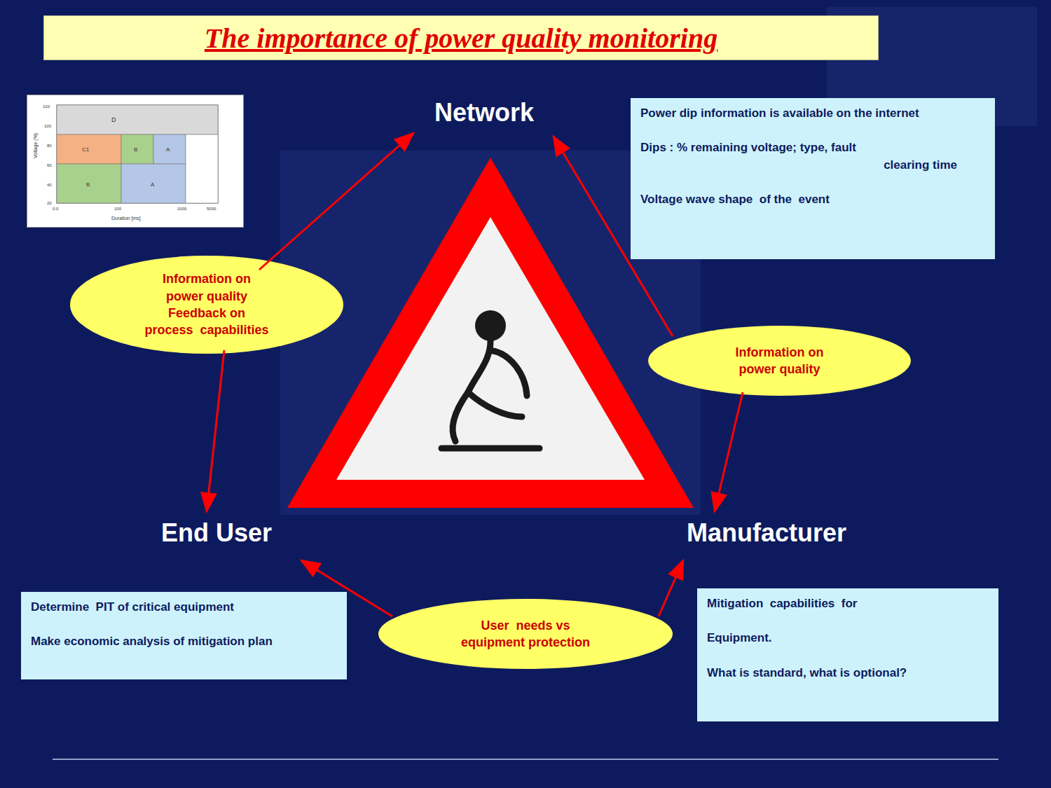The importance of power quality monitoring
D C1 B A B A Voltage (%) Duration [ms] 120 100 80 60 40 20 0.0 100 1000 5000
Network
End User
Manufacturer
Power dip information is available on the internet
Dips : % remaining voltage; type, fault clearing time
Voltage wave shape of the event
Determine PIT of critical equipment
Make economic analysis of mitigation plan
Mitigation capabilities for
Equipment.
What is standard, what is optional?
Information on
power quality
Feedback on
process capabilities
Information on
power quality
User needs vs
equipment protection